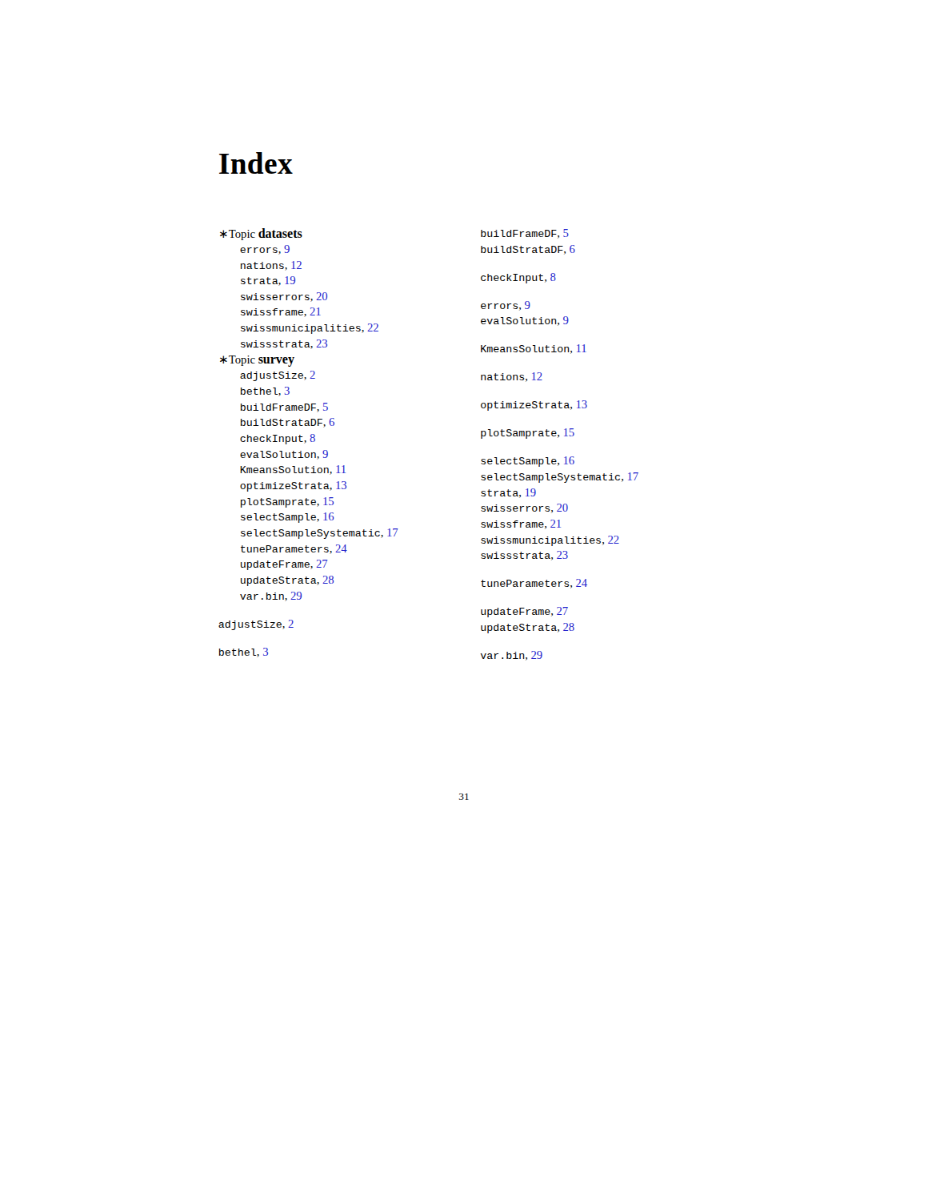Index
∗Topic datasets
errors, 9
nations, 12
strata, 19
swisserrors, 20
swissframe, 21
swissmunicipalities, 22
swissstrata, 23
∗Topic survey
adjustSize, 2
bethel, 3
buildFrameDF, 5
buildStrataDF, 6
checkInput, 8
evalSolution, 9
KmeansSolution, 11
optimizeStrata, 13
plotSamprate, 15
selectSample, 16
selectSampleSystematic, 17
tuneParameters, 24
updateFrame, 27
updateStrata, 28
var.bin, 29
adjustSize, 2
bethel, 3
buildFrameDF, 5
buildStrataDF, 6
checkInput, 8
errors, 9
evalSolution, 9
KmeansSolution, 11
nations, 12
optimizeStrata, 13
plotSamprate, 15
selectSample, 16
selectSampleSystematic, 17
strata, 19
swisserrors, 20
swissframe, 21
swissmunicipalities, 22
swissstrata, 23
tuneParameters, 24
updateFrame, 27
updateStrata, 28
var.bin, 29
31